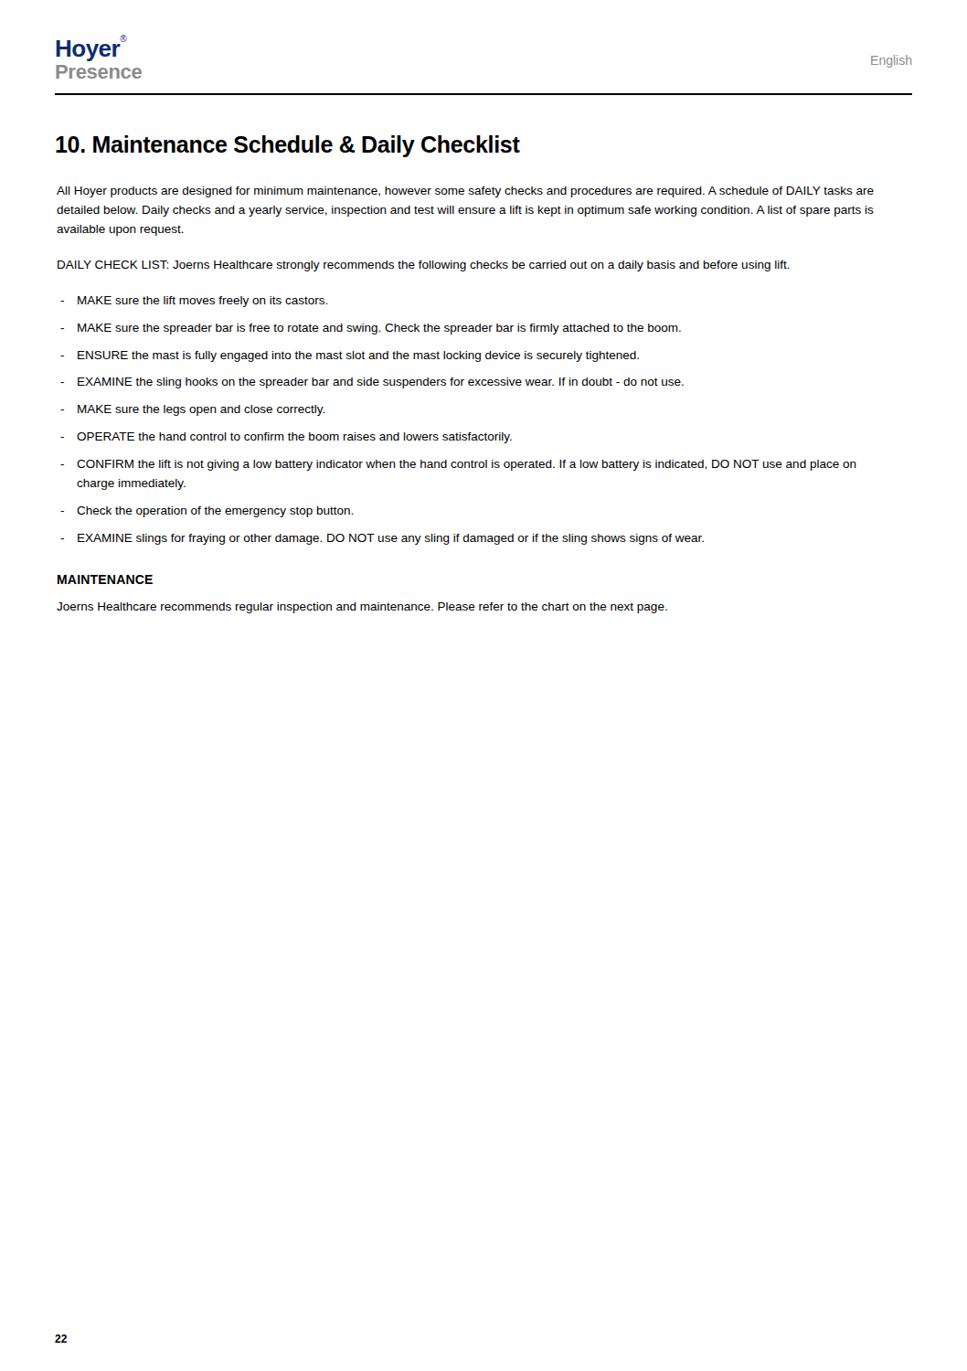Hoyer®
Presence
English
10. Maintenance Schedule & Daily Checklist
All Hoyer products are designed for minimum maintenance, however some safety checks and procedures are required. A schedule of DAILY tasks are detailed below. Daily checks and a yearly service, inspection and test will ensure a lift is kept in optimum safe working condition. A list of spare parts is available upon request.
DAILY CHECK LIST: Joerns Healthcare strongly recommends the following checks be carried out on a daily basis and before using lift.
MAKE sure the lift moves freely on its castors.
MAKE sure the spreader bar is free to rotate and swing. Check the spreader bar is firmly attached to the boom.
ENSURE the mast is fully engaged into the mast slot and the mast locking device is securely tightened.
EXAMINE the sling hooks on the spreader bar and side suspenders for excessive wear. If in doubt - do not use.
MAKE sure the legs open and close correctly.
OPERATE the hand control to confirm the boom raises and lowers satisfactorily.
CONFIRM the lift is not giving a low battery indicator when the hand control is operated. If a low battery is indicated, DO NOT use and place on charge immediately.
Check the operation of the emergency stop button.
EXAMINE slings for fraying or other damage. DO NOT use any sling if damaged or if the sling shows signs of wear.
MAINTENANCE
Joerns Healthcare recommends regular inspection and maintenance. Please refer to the chart on the next page.
22